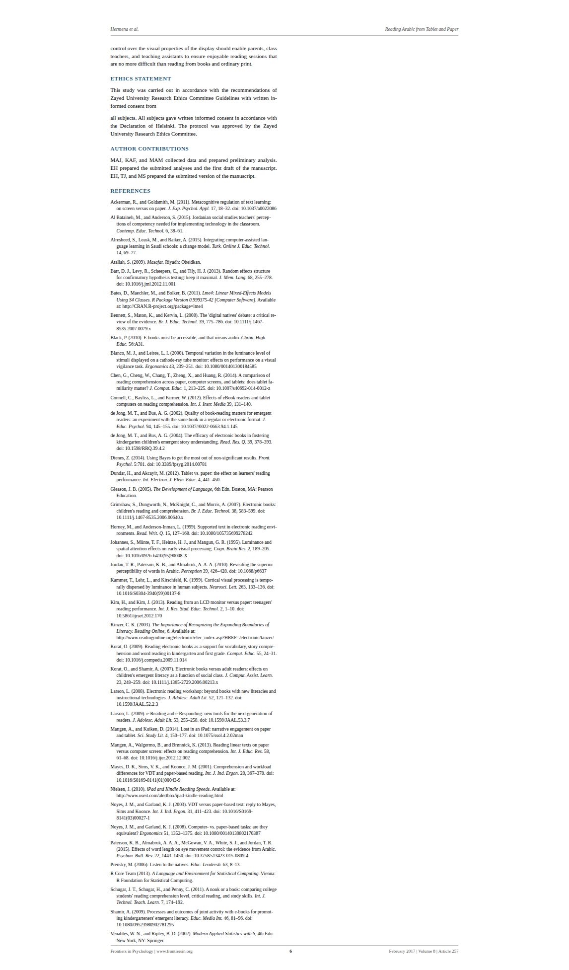Hermena et al.
Reading Arabic from Tablet and Paper
control over the visual properties of the display should enable parents, class teachers, and teaching assistants to ensure enjoyable reading sessions that are no more difficult than reading from books and ordinary print.
Ethics Statement
This study was carried out in accordance with the recommendations of Zayed University Research Ethics Committee Guidelines with written informed consent from
all subjects. All subjects gave written informed consent in accordance with the Declaration of Helsinki. The protocol was approved by the Zayed University Research Ethics Committee.
Author Contributions
MAJ, KAF, and MAM collected data and prepared preliminary analysis. EH prepared the submitted analyses and the first draft of the manuscript. EH, TJ, and MS prepared the submitted version of the manuscript.
References
Ackerman, R., and Goldsmith, M. (2011). Metacognitive regulation of text learning: on screen versus on paper. J. Exp. Psychol. Appl. 17, 18–32. doi: 10.1037/a0022086
Al Bataineh, M., and Anderson, S. (2015). Jordanian social studies teachers' perceptions of competency needed for implementing technology in the classroom. Contemp. Educ. Technol. 6, 38–61.
Alresheed, S., Leask, M., and Raiker, A. (2015). Integrating computer-assisted language learning in Saudi schools: a change model. Turk. Online J. Educ. Technol. 14, 69–77.
Atallah, S. (2009). Masafat. Riyadh: Obeidkan.
Barr, D. J., Levy, R., Scheepers, C., and Tily, H. J. (2013). Random effects structure for confirmatory hypothesis testing: keep it maximal. J. Mem. Lang. 68, 255–278. doi: 10.1016/j.jml.2012.11.001
Bates, D., Maechler, M., and Bolker, B. (2011). Lme4: Linear Mixed-Effects Models Using S4 Classes. R Package Version 0.999375-42 [Computer Software]. Available at: http://CRAN.R-project.org/package=lme4
Bennett, S., Maton, K., and Kervin, L. (2008). The 'digital natives' debate: a critical review of the evidence. Br. J. Educ. Technol. 39, 775–786. doi: 10.1111/j.1467-8535.2007.0079.x
Black, P. (2010). E-books must be accessible, and that means audio. Chron. High. Educ. 56:A31.
Blanco, M. J., and Leirøs, L. I. (2000). Temporal variation in the luminance level of stimuli displayed on a cathode-ray tube monitor: effects on performance on a visual vigilance task. Ergonomics 43, 239–251. doi: 10.1080/001401300184585
Chen, G., Cheng, W., Chang, T., Zheng, X., and Huang, R. (2014). A comparison of reading comprehension across paper, computer screens, and tablets: does tablet familiarity matter? J. Comput. Educ. 1, 213–225. doi: 10.1007/s40692-014-0012-z
Connell, C., Bayliss, L., and Farmer, W. (2012). Effects of eBook readers and tablet computers on reading comprehension. Int. J. Instr. Media 39, 131–140.
de Jong, M. T., and Bus, A. G. (2002). Quality of book-reading matters for emergent readers: an experiment with the same book in a regular or electronic format. J. Educ. Psychol. 94, 145–155. doi: 10.1037//0022-0663.94.1.145
de Jong, M. T., and Bus, A. G. (2004). The efficacy of electronic books in fostering kindergarten children's emergent story understanding. Read. Res. Q. 39, 378–393. doi: 10.1598/RRQ.39.4.2
Dienes, Z. (2014). Using Bayes to get the most out of non-significant results. Front. Psychol. 5:781. doi: 10.3389/fpsyg.2014.00781
Dundar, H., and Akcayir, M. (2012). Tablet vs. paper: the effect on learners' reading performance. Int. Electron. J. Elem. Educ. 4, 441–450.
Gleason, J. B. (2005). The Development of Language, 6th Edn. Boston, MA: Pearson Education.
Grimshaw, S., Dungworth, N., McKnight, C., and Morris, A. (2007). Electronic books: children's reading and comprehension. Br. J. Educ. Technol. 38, 583–599. doi: 10.1111/j.1467-8535.2006.00640.x
Horney, M., and Anderson-Inman, L. (1999). Supported text in electronic reading environments. Read. Writ. Q. 15, 127–168. doi: 10.1080/105735699278242
Johannes, S., Münte, T. F., Heinze, H. J., and Mangun, G. R. (1995). Luminance and spatial attention effects on early visual processing. Cogn. Brain Res. 2, 189–205. doi: 10.1016/0926-6410(95)90008-X
Jordan, T. R., Paterson, K. B., and Almabruk, A. A. A. (2010). Revealing the superior perceptibility of words in Arabic. Perception 39, 426–428. doi: 10.1068/p6637
Kammer, T., Lehr, L., and Kirschfeld, K. (1999). Cortical visual processing is temporally dispersed by luminance in human subjects. Neurosci. Lett. 263, 133–136. doi: 10.1016/S0304-3940(99)00137-8
Kim, H., and Kim, J. (2013). Reading from an LCD monitor versus paper: teenagers' reading performance. Int. J. Res. Stud. Educ. Technol. 2, 1–10. doi: 10.5861/ijrset.2012.170
Kinzer, C. K. (2003). The Importance of Recognizing the Expanding Boundaries of Literacy. Reading Online, 6. Available at: http://www.readingonline.org/electronic/elec_index.asp?HREF=/electronic/kinzer/
Korat, O. (2009). Reading electronic books as a support for vocabulary, story comprehension and word reading in kindergarten and first grade. Comput. Educ. 55, 24–31. doi: 10.1016/j.compedu.2009.11.014
Korat, O., and Shamir, A. (2007). Electronic books versus adult readers: effects on children's emergent literacy as a function of social class. J. Comput. Assist. Learn. 23, 248–259. doi: 10.1111/j.1365-2729.2006.00213.x
Larson, L. (2008). Electronic reading workshop: beyond books with new literacies and instructional technologies. J. Adolesc. Adult Lit. 52, 121–132. doi: 10.1598/JAAL.52.2.3
Larson, L. (2009). e-Reading and e-Responding: new tools for the next generation of readers. J. Adolesc. Adult Lit. 53, 255–258. doi: 10.1598/JAAL.53.3.7
Mangen, A., and Kuiken, D. (2014). Lost in an iPad: narrative engagement on paper and tablet. Sci. Study Lit. 4, 150–177. doi: 10.1075/ssol.4.2.02man
Mangen, A., Walgermo, B., and Brønnick, K. (2013). Reading linear texts on paper versus computer screen: effects on reading comprehension. Int. J. Educ. Res. 58, 61–68. doi: 10.1016/j.ijer.2012.12.002
Mayes, D. K., Sims, V. K., and Koonce, J. M. (2001). Comprehension and workload differences for VDT and paper-based reading. Int. J. Ind. Ergon. 28, 367–378. doi: 10.1016/S0169-8141(01)00043-9
Nielsen, J. (2010). iPad and Kindle Reading Speeds. Available at: http://www.useit.com/alertbox/ipad-kindle-reading.html
Noyes, J. M., and Garland, K. J. (2003). VDT versus paper-based text: reply to Mayes, Sims and Koonce. Int. J. Ind. Ergon. 31, 411–423. doi: 10.1016/S0169-8141(03)00027-1
Noyes, J. M., and Garland, K. J. (2008). Computer- vs. paper-based tasks: are they equivalent? Ergonomics 51, 1352–1375. doi: 10.1080/00140130802170387
Paterson, K. B., Almabruk, A. A. A., McGowan, V. A., White, S. J., and Jordan, T. R. (2015). Effects of word length on eye movement control: the evidence from Arabic. Psychon. Bull. Rev. 22, 1443–1450. doi: 10.3758/s13423-015-0809-4
Prensky, M. (2006). Listen to the natives. Educ. Leadersh. 63, 8–13.
R Core Team (2013). A Language and Environment for Statistical Computing. Vienna: R Foundation for Statistical Computing.
Schugar, J. T., Schugar, H., and Penny, C. (2011). A nook or a book: comparing college students' reading comprehension level, critical reading, and study skills. Int. J. Technol. Teach. Learn. 7, 174–192.
Shamir, A. (2009). Processes and outcomes of joint activity with e-books for promoting kindergarteners' emergent literacy. Educ. Media Int. 46, 81–96. doi: 10.1080/09523980902781295
Venables, W. N., and Ripley, B. D. (2002). Modern Applied Statistics with S, 4th Edn. New York, NY: Springer.
Frontiers in Psychology | www.frontiersin.org
6
February 2017 | Volume 8 | Article 257